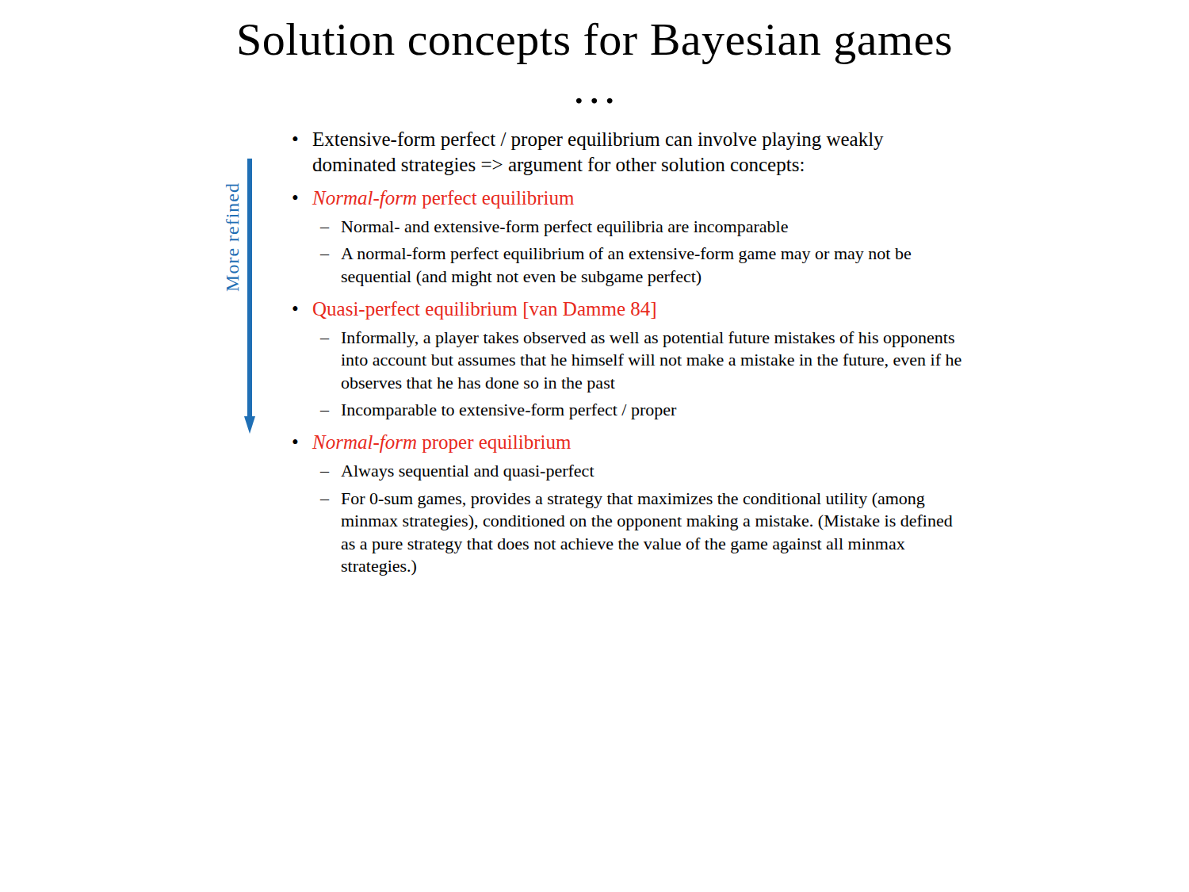Solution concepts for Bayesian games …
More refined
Extensive-form perfect / proper equilibrium can involve playing weakly dominated strategies => argument for other solution concepts:
Normal-form perfect equilibrium
Normal- and extensive-form perfect equilibria are incomparable
A normal-form perfect equilibrium of an extensive-form game may or may not be sequential (and might not even be subgame perfect)
Quasi-perfect equilibrium [van Damme 84]
Informally, a player takes observed as well as potential future mistakes of his opponents into account but assumes that he himself will not make a mistake in the future, even if he observes that he has done so in the past
Incomparable to extensive-form perfect / proper
Normal-form proper equilibrium
Always sequential and quasi-perfect
For 0-sum games, provides a strategy that maximizes the conditional utility (among minmax strategies), conditioned on the opponent making a mistake. (Mistake is defined as a pure strategy that does not achieve the value of the game against all minmax strategies.)